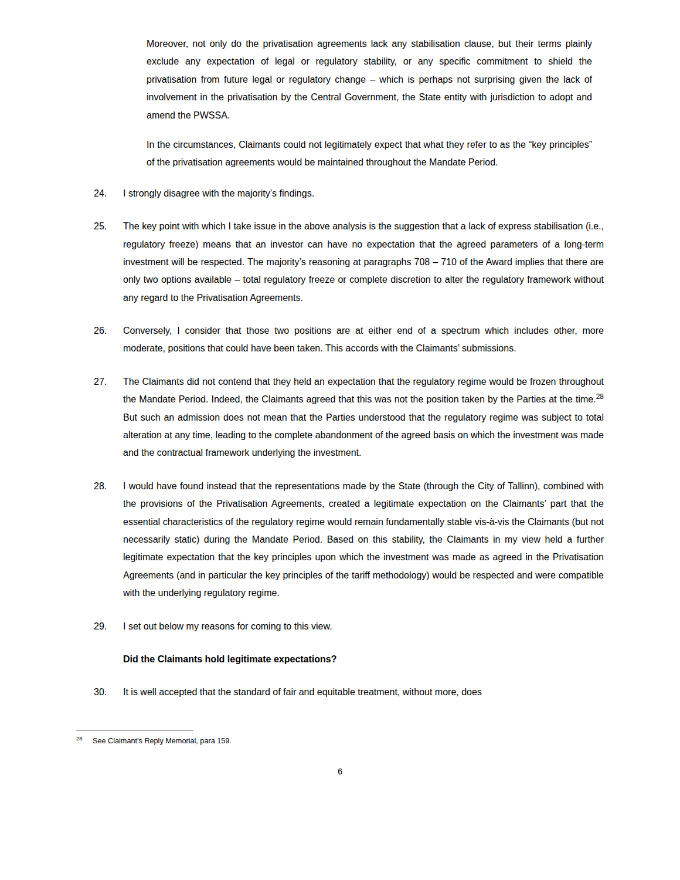Moreover, not only do the privatisation agreements lack any stabilisation clause, but their terms plainly exclude any expectation of legal or regulatory stability, or any specific commitment to shield the privatisation from future legal or regulatory change – which is perhaps not surprising given the lack of involvement in the privatisation by the Central Government, the State entity with jurisdiction to adopt and amend the PWSSA.
In the circumstances, Claimants could not legitimately expect that what they refer to as the “key principles” of the privatisation agreements would be maintained throughout the Mandate Period.
24.
I strongly disagree with the majority’s findings.
25.
The key point with which I take issue in the above analysis is the suggestion that a lack of express stabilisation (i.e., regulatory freeze) means that an investor can have no expectation that the agreed parameters of a long-term investment will be respected. The majority’s reasoning at paragraphs 708 – 710 of the Award implies that there are only two options available – total regulatory freeze or complete discretion to alter the regulatory framework without any regard to the Privatisation Agreements.
26.
Conversely, I consider that those two positions are at either end of a spectrum which includes other, more moderate, positions that could have been taken. This accords with the Claimants’ submissions.
27.
The Claimants did not contend that they held an expectation that the regulatory regime would be frozen throughout the Mandate Period. Indeed, the Claimants agreed that this was not the position taken by the Parties at the time.28 But such an admission does not mean that the Parties understood that the regulatory regime was subject to total alteration at any time, leading to the complete abandonment of the agreed basis on which the investment was made and the contractual framework underlying the investment.
28.
I would have found instead that the representations made by the State (through the City of Tallinn), combined with the provisions of the Privatisation Agreements, created a legitimate expectation on the Claimants’ part that the essential characteristics of the regulatory regime would remain fundamentally stable vis-à-vis the Claimants (but not necessarily static) during the Mandate Period. Based on this stability, the Claimants in my view held a further legitimate expectation that the key principles upon which the investment was made as agreed in the Privatisation Agreements (and in particular the key principles of the tariff methodology) would be respected and were compatible with the underlying regulatory regime.
29.
I set out below my reasons for coming to this view.
Did the Claimants hold legitimate expectations?
30.
It is well accepted that the standard of fair and equitable treatment, without more, does
28
See Claimant’s Reply Memorial, para 159.
6